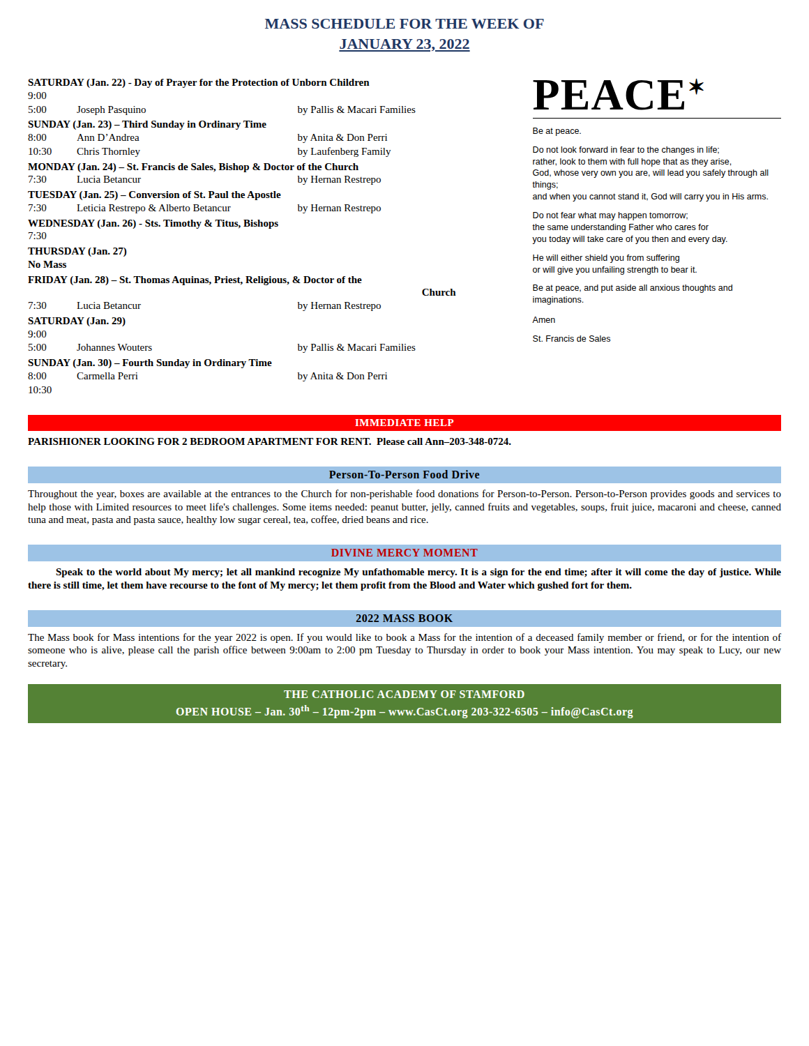MASS SCHEDULE FOR THE WEEK OF
JANUARY 23, 2022
SATURDAY (Jan. 22) - Day of Prayer for the Protection of Unborn Children
| 9:00 | | |
| 5:00 | Joseph Pasquino | by Pallis & Macari Families |
SUNDAY (Jan. 23) – Third Sunday in Ordinary Time
| 8:00 | Ann D’Andrea | by Anita & Don Perri |
| 10:30 | Chris Thornley | by Laufenberg Family |
MONDAY (Jan. 24) – St. Francis de Sales, Bishop & Doctor of the Church
| 7:30 | Lucia Betancur | by Hernan Restrepo |
TUESDAY (Jan. 25) – Conversion of St. Paul the Apostle
| 7:30 | Leticia Restrepo & Alberto Betancur | by Hernan Restrepo |
WEDNESDAY (Jan. 26) - Sts. Timothy & Titus, Bishops
| 7:30 | | |
THURSDAY (Jan. 27)
| No Mass |
FRIDAY (Jan. 28) – St. Thomas Aquinas, Priest, Religious, & Doctor of the
Church
| 7:30 | Lucia Betancur | by Hernan Restrepo |
SATURDAY (Jan. 29)
| 9:00 | | |
| 5:00 | Johannes Wouters | by Pallis & Macari Families |
SUNDAY (Jan. 30) – Fourth Sunday in Ordinary Time
| 8:00 | Carmella Perri | by Anita & Don Perri |
| 10:30 | | |
PEACE✶
Be at peace.
Do not look forward in fear to the changes in life;
rather, look to them with full hope that as they arise,
God, whose very own you are, will lead you safely through all things;
and when you cannot stand it, God will carry you in His arms.
Do not fear what may happen tomorrow;
the same understanding Father who cares for
you today will take care of you then and every day.
He will either shield you from suffering
or will give you unfailing strength to bear it.
Be at peace, and put aside all anxious thoughts and imaginations.
Amen
St. Francis de Sales
IMMEDIATE HELP
PARISHIONER LOOKING FOR 2 BEDROOM APARTMENT FOR RENT. Please call Ann–203-348-0724.
Person-To-Person Food Drive
Throughout the year, boxes are available at the entrances to the Church for non-perishable food donations for Person-to-Person. Person-to-Person provides goods and services to help those with Limited resources to meet life's challenges. Some items needed: peanut butter, jelly, canned fruits and vegetables, soups, fruit juice, macaroni and cheese, canned tuna and meat, pasta and pasta sauce, healthy low sugar cereal, tea, coffee, dried beans and rice.
DIVINE MERCY MOMENT
Speak to the world about My mercy; let all mankind recognize My unfathomable mercy. It is a sign for the end time; after it will come the day of justice. While there is still time, let them have recourse to the font of My mercy; let them profit from the Blood and Water which gushed fort for them.
2022 MASS BOOK
The Mass book for Mass intentions for the year 2022 is open. If you would like to book a Mass for the intention of a deceased family member or friend, or for the intention of someone who is alive, please call the parish office between 9:00am to 2:00 pm Tuesday to Thursday in order to book your Mass intention. You may speak to Lucy, our new secretary.
THE CATHOLIC ACADEMY OF STAMFORD
OPEN HOUSE – Jan. 30th – 12pm-2pm – www.CasCt.org 203-322-6505 – info@CasCt.org